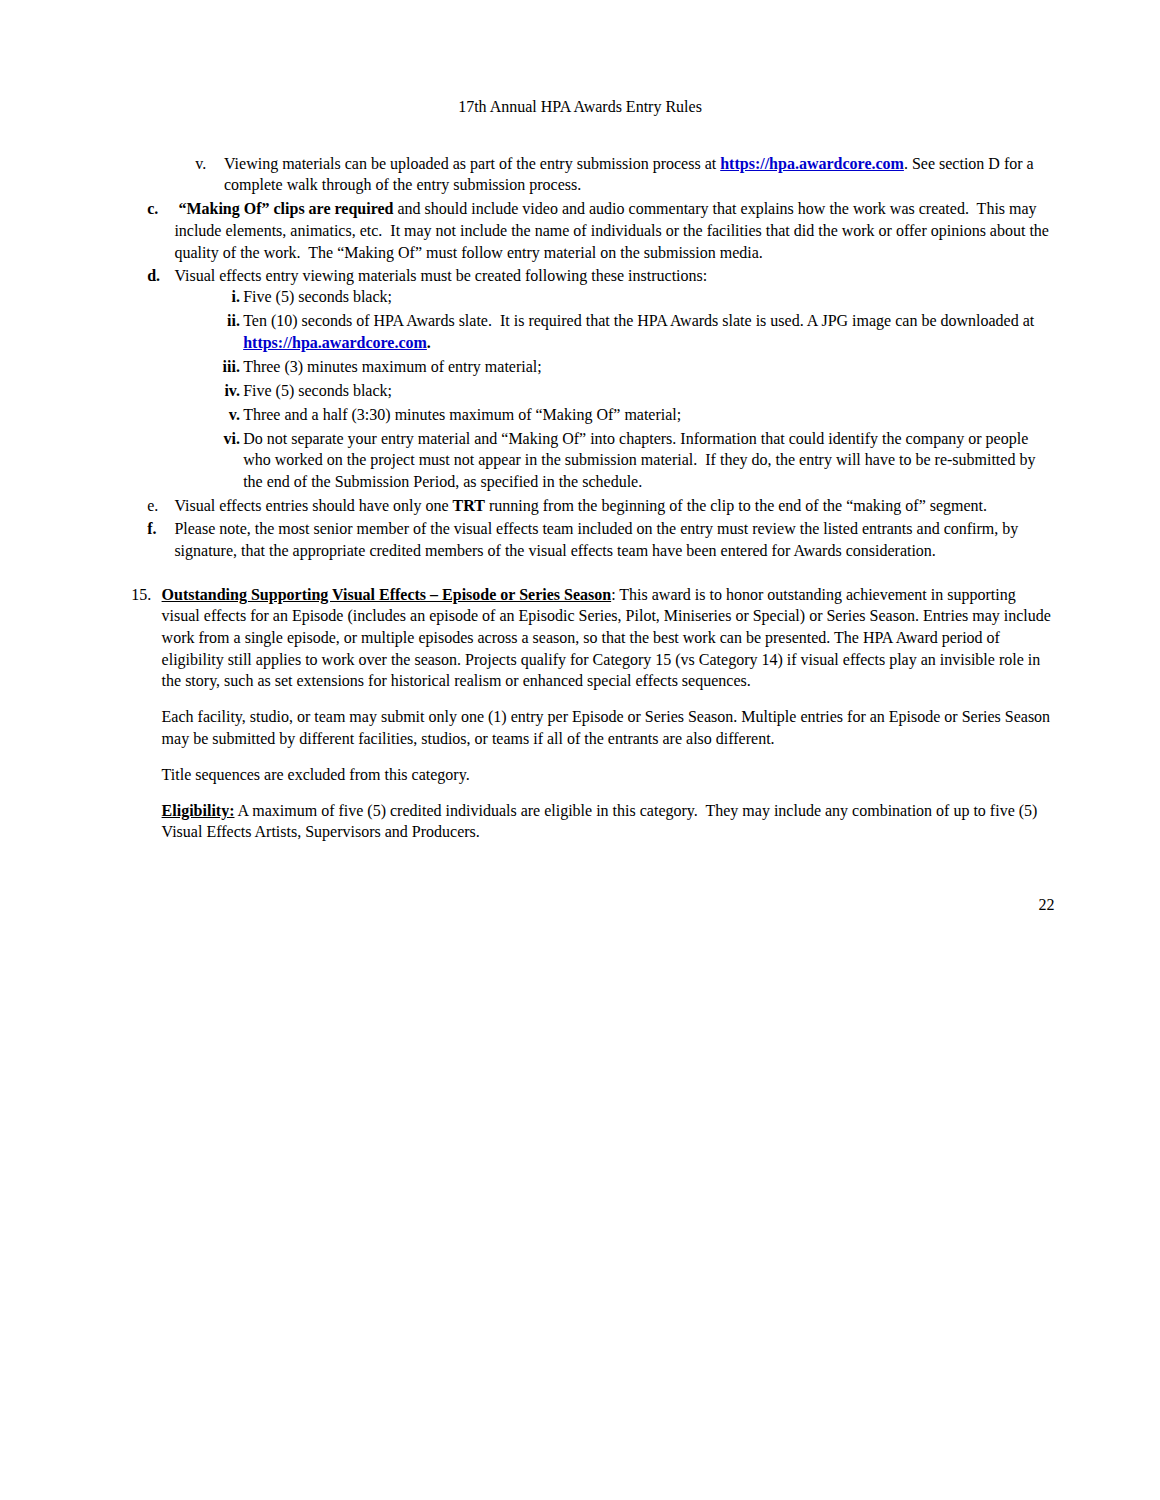17th Annual HPA Awards Entry Rules
v. Viewing materials can be uploaded as part of the entry submission process at https://hpa.awardcore.com. See section D for a complete walk through of the entry submission process.
c. “Making Of” clips are required and should include video and audio commentary that explains how the work was created. This may include elements, animatics, etc. It may not include the name of individuals or the facilities that did the work or offer opinions about the quality of the work. The “Making Of” must follow entry material on the submission media.
d. Visual effects entry viewing materials must be created following these instructions:
i. Five (5) seconds black;
ii. Ten (10) seconds of HPA Awards slate. It is required that the HPA Awards slate is used. A JPG image can be downloaded at https://hpa.awardcore.com.
iii. Three (3) minutes maximum of entry material;
iv. Five (5) seconds black;
v. Three and a half (3:30) minutes maximum of “Making Of” material;
vi. Do not separate your entry material and “Making Of” into chapters. Information that could identify the company or people who worked on the project must not appear in the submission material. If they do, the entry will have to be re-submitted by the end of the Submission Period, as specified in the schedule.
e. Visual effects entries should have only one TRT running from the beginning of the clip to the end of the “making of” segment.
f. Please note, the most senior member of the visual effects team included on the entry must review the listed entrants and confirm, by signature, that the appropriate credited members of the visual effects team have been entered for Awards consideration.
15. Outstanding Supporting Visual Effects – Episode or Series Season: This award is to honor outstanding achievement in supporting visual effects for an Episode (includes an episode of an Episodic Series, Pilot, Miniseries or Special) or Series Season. Entries may include work from a single episode, or multiple episodes across a season, so that the best work can be presented. The HPA Award period of eligibility still applies to work over the season. Projects qualify for Category 15 (vs Category 14) if visual effects play an invisible role in the story, such as set extensions for historical realism or enhanced special effects sequences.
Each facility, studio, or team may submit only one (1) entry per Episode or Series Season. Multiple entries for an Episode or Series Season may be submitted by different facilities, studios, or teams if all of the entrants are also different.
Title sequences are excluded from this category.
Eligibility: A maximum of five (5) credited individuals are eligible in this category. They may include any combination of up to five (5) Visual Effects Artists, Supervisors and Producers.
22